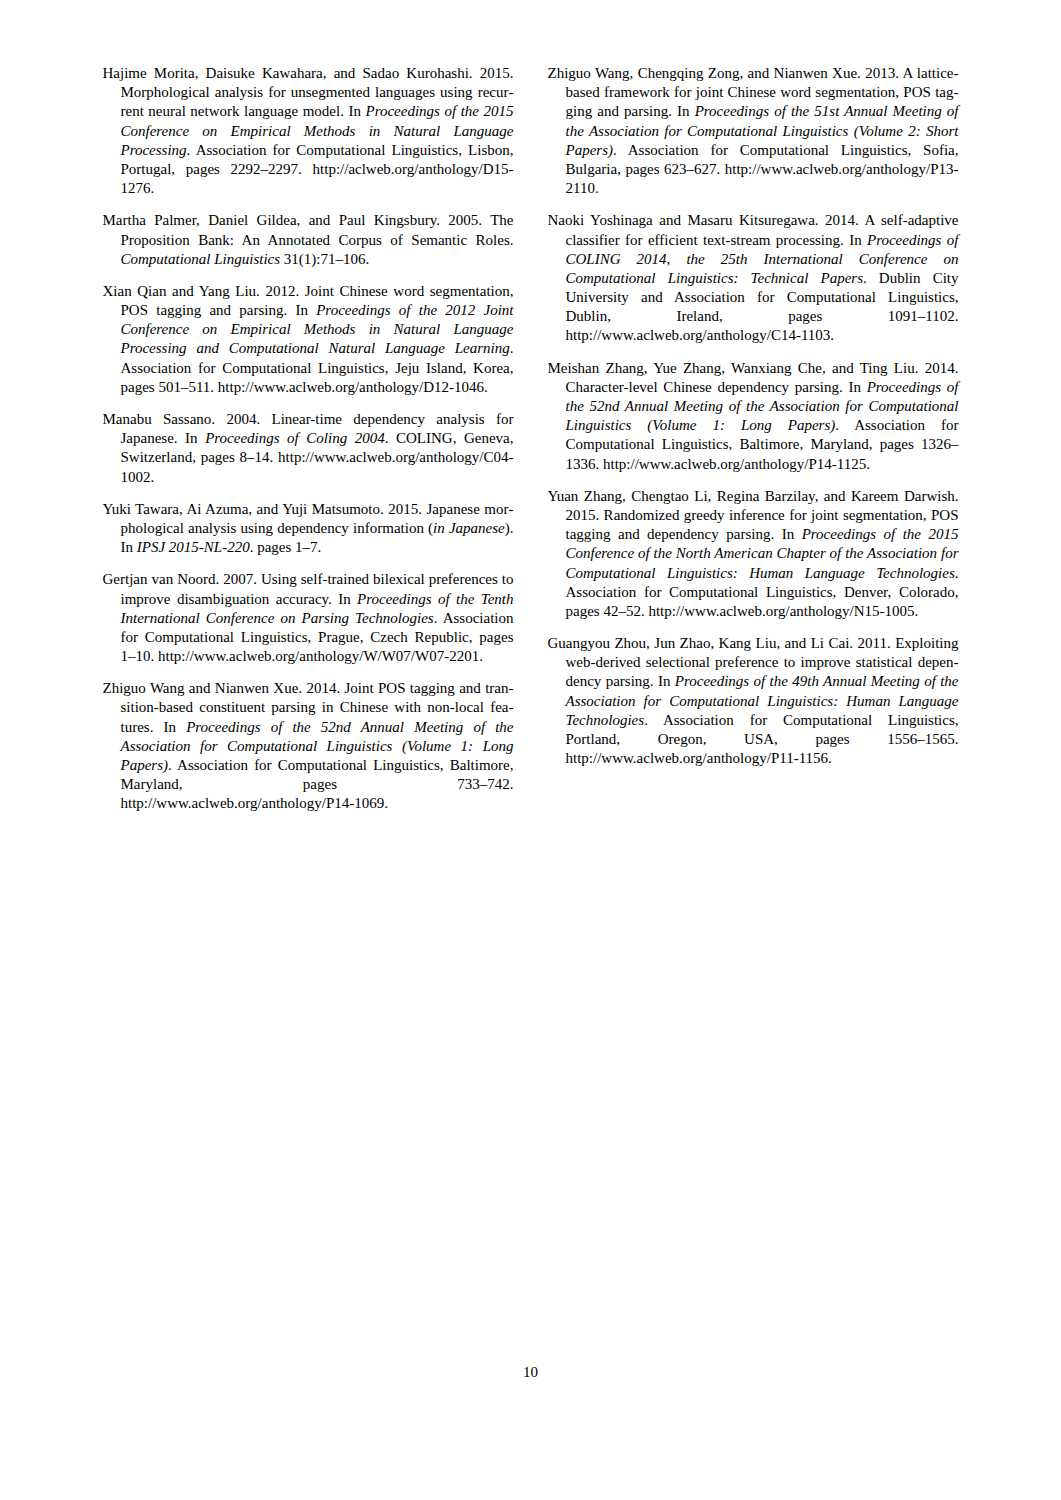Hajime Morita, Daisuke Kawahara, and Sadao Kurohashi. 2015. Morphological analysis for unsegmented languages using recurrent neural network language model. In Proceedings of the 2015 Conference on Empirical Methods in Natural Language Processing. Association for Computational Linguistics, Lisbon, Portugal, pages 2292–2297. http://aclweb.org/anthology/D15-1276.
Martha Palmer, Daniel Gildea, and Paul Kingsbury. 2005. The Proposition Bank: An Annotated Corpus of Semantic Roles. Computational Linguistics 31(1):71–106.
Xian Qian and Yang Liu. 2012. Joint Chinese word segmentation, POS tagging and parsing. In Proceedings of the 2012 Joint Conference on Empirical Methods in Natural Language Processing and Computational Natural Language Learning. Association for Computational Linguistics, Jeju Island, Korea, pages 501–511. http://www.aclweb.org/anthology/D12-1046.
Manabu Sassano. 2004. Linear-time dependency analysis for Japanese. In Proceedings of Coling 2004. COLING, Geneva, Switzerland, pages 8–14. http://www.aclweb.org/anthology/C04-1002.
Yuki Tawara, Ai Azuma, and Yuji Matsumoto. 2015. Japanese morphological analysis using dependency information (in Japanese). In IPSJ 2015-NL-220. pages 1–7.
Gertjan van Noord. 2007. Using self-trained bilexical preferences to improve disambiguation accuracy. In Proceedings of the Tenth International Conference on Parsing Technologies. Association for Computational Linguistics, Prague, Czech Republic, pages 1–10. http://www.aclweb.org/anthology/W/W07/W07-2201.
Zhiguo Wang and Nianwen Xue. 2014. Joint POS tagging and transition-based constituent parsing in Chinese with non-local features. In Proceedings of the 52nd Annual Meeting of the Association for Computational Linguistics (Volume 1: Long Papers). Association for Computational Linguistics, Baltimore, Maryland, pages 733–742. http://www.aclweb.org/anthology/P14-1069.
Zhiguo Wang, Chengqing Zong, and Nianwen Xue. 2013. A lattice-based framework for joint Chinese word segmentation, POS tagging and parsing. In Proceedings of the 51st Annual Meeting of the Association for Computational Linguistics (Volume 2: Short Papers). Association for Computational Linguistics, Sofia, Bulgaria, pages 623–627. http://www.aclweb.org/anthology/P13-2110.
Naoki Yoshinaga and Masaru Kitsuregawa. 2014. A self-adaptive classifier for efficient text-stream processing. In Proceedings of COLING 2014, the 25th International Conference on Computational Linguistics: Technical Papers. Dublin City University and Association for Computational Linguistics, Dublin, Ireland, pages 1091–1102. http://www.aclweb.org/anthology/C14-1103.
Meishan Zhang, Yue Zhang, Wanxiang Che, and Ting Liu. 2014. Character-level Chinese dependency parsing. In Proceedings of the 52nd Annual Meeting of the Association for Computational Linguistics (Volume 1: Long Papers). Association for Computational Linguistics, Baltimore, Maryland, pages 1326–1336. http://www.aclweb.org/anthology/P14-1125.
Yuan Zhang, Chengtao Li, Regina Barzilay, and Kareem Darwish. 2015. Randomized greedy inference for joint segmentation, POS tagging and dependency parsing. In Proceedings of the 2015 Conference of the North American Chapter of the Association for Computational Linguistics: Human Language Technologies. Association for Computational Linguistics, Denver, Colorado, pages 42–52. http://www.aclweb.org/anthology/N15-1005.
Guangyou Zhou, Jun Zhao, Kang Liu, and Li Cai. 2011. Exploiting web-derived selectional preference to improve statistical dependency parsing. In Proceedings of the 49th Annual Meeting of the Association for Computational Linguistics: Human Language Technologies. Association for Computational Linguistics, Portland, Oregon, USA, pages 1556–1565. http://www.aclweb.org/anthology/P11-1156.
10